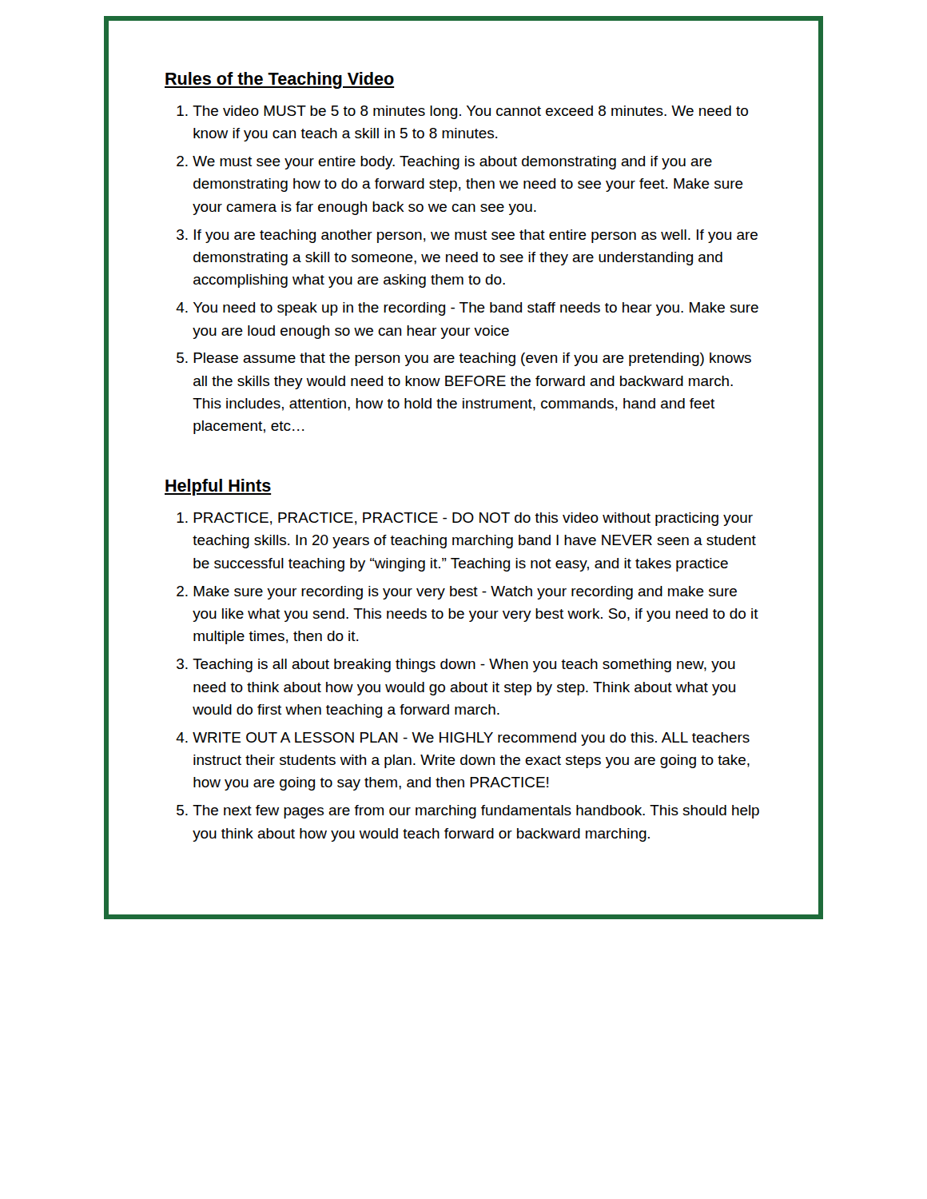Rules of the Teaching Video
The video MUST be 5 to 8 minutes long. You cannot exceed 8 minutes. We need to know if you can teach a skill in 5 to 8 minutes.
We must see your entire body. Teaching is about demonstrating and if you are demonstrating how to do a forward step, then we need to see your feet. Make sure your camera is far enough back so we can see you.
If you are teaching another person, we must see that entire person as well. If you are demonstrating a skill to someone, we need to see if they are understanding and accomplishing what you are asking them to do.
You need to speak up in the recording - The band staff needs to hear you. Make sure you are loud enough so we can hear your voice
Please assume that the person you are teaching (even if you are pretending) knows all the skills they would need to know BEFORE the forward and backward march. This includes, attention, how to hold the instrument, commands, hand and feet placement, etc…
Helpful Hints
PRACTICE, PRACTICE, PRACTICE - DO NOT do this video without practicing your teaching skills. In 20 years of teaching marching band I have NEVER seen a student be successful teaching by “winging it.” Teaching is not easy, and it takes practice
Make sure your recording is your very best - Watch your recording and make sure you like what you send. This needs to be your very best work. So, if you need to do it multiple times, then do it.
Teaching is all about breaking things down - When you teach something new, you need to think about how you would go about it step by step. Think about what you would do first when teaching a forward march.
WRITE OUT A LESSON PLAN - We HIGHLY recommend you do this. ALL teachers instruct their students with a plan. Write down the exact steps you are going to take, how you are going to say them, and then PRACTICE!
The next few pages are from our marching fundamentals handbook. This should help you think about how you would teach forward or backward marching.